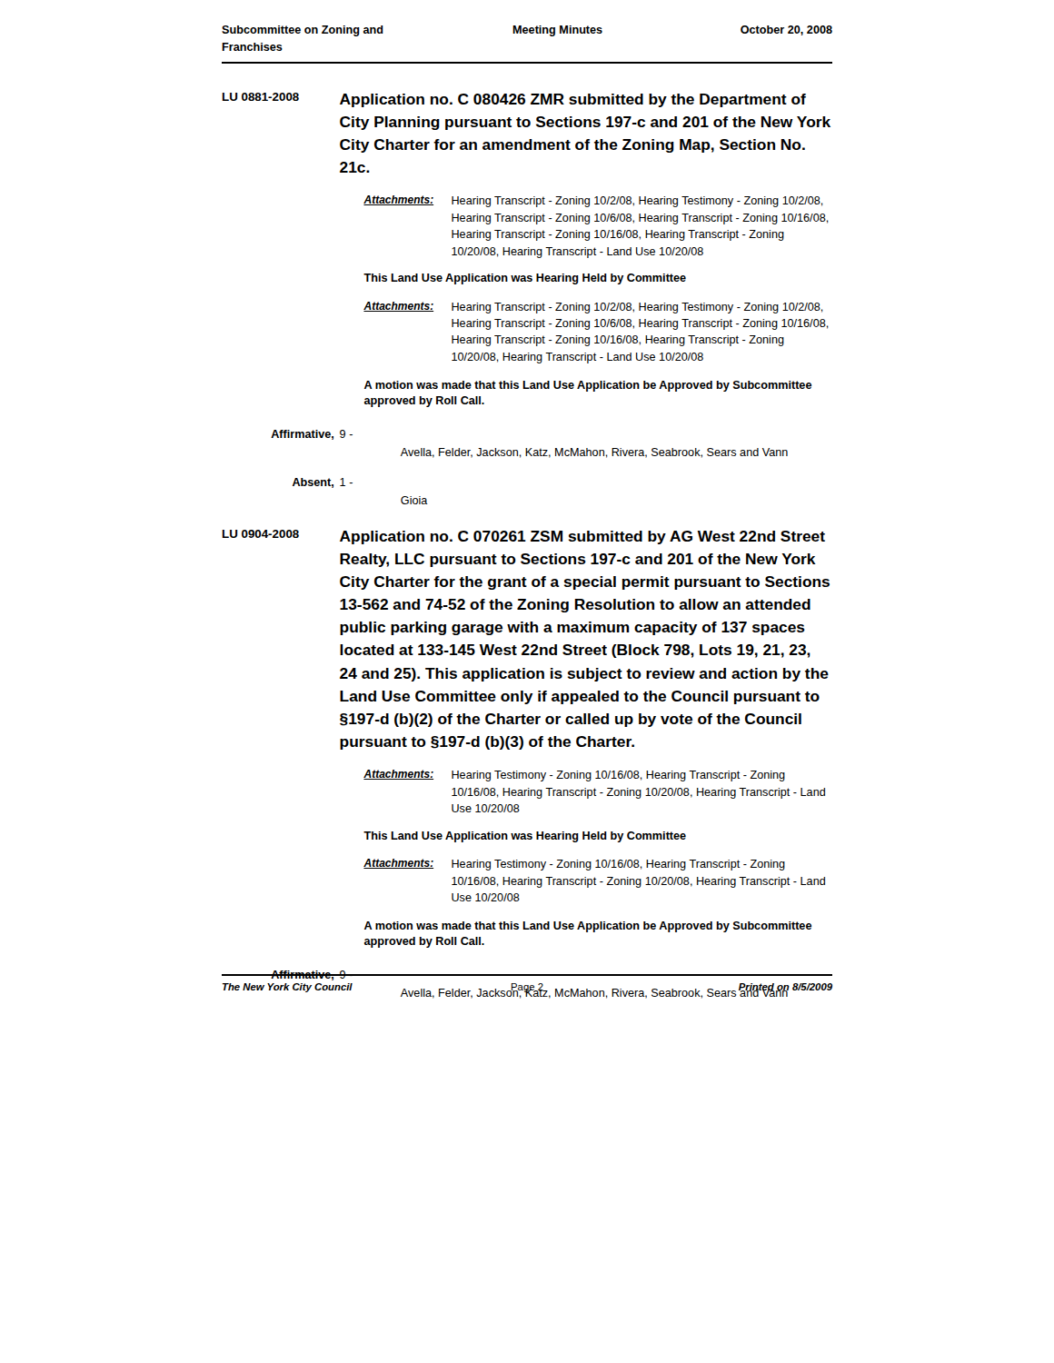Subcommittee on Zoning and
Franchises
Meeting Minutes
October 20, 2008
LU 0881-2008
Application no. C 080426 ZMR submitted by the Department of City Planning pursuant to Sections 197-c and 201 of the New York City Charter for an amendment of the Zoning Map, Section No. 21c.
Attachments:
Hearing Transcript - Zoning 10/2/08, Hearing Testimony - Zoning 10/2/08, Hearing Transcript - Zoning 10/6/08, Hearing Transcript - Zoning 10/16/08, Hearing Transcript - Zoning 10/16/08, Hearing Transcript - Zoning 10/20/08, Hearing Transcript - Land Use 10/20/08
This Land Use Application was Hearing Held by Committee
Attachments:
Hearing Transcript - Zoning 10/2/08, Hearing Testimony - Zoning 10/2/08, Hearing Transcript - Zoning 10/6/08, Hearing Transcript - Zoning 10/16/08, Hearing Transcript - Zoning 10/16/08, Hearing Transcript - Zoning 10/20/08, Hearing Transcript - Land Use 10/20/08
A motion was made that this Land Use Application be Approved by Subcommittee approved by Roll Call.
Affirmative,
9 -
Avella, Felder, Jackson, Katz, McMahon, Rivera, Seabrook, Sears and Vann
Absent,
1 -
Gioia
LU 0904-2008
Application no. C 070261 ZSM submitted by AG West 22nd Street Realty, LLC pursuant to Sections 197-c and 201 of the New York City Charter for the grant of a special permit pursuant to Sections 13-562 and 74-52 of the Zoning Resolution to allow an attended public parking garage with a maximum capacity of 137 spaces located at 133-145 West 22nd Street (Block 798, Lots 19, 21, 23, 24 and 25). This application is subject to review and action by the Land Use Committee only if appealed to the Council pursuant to §197-d (b)(2) of the Charter or called up by vote of the Council pursuant to §197-d (b)(3) of the Charter.
Attachments:
Hearing Testimony - Zoning 10/16/08, Hearing Transcript - Zoning 10/16/08, Hearing Transcript - Zoning 10/20/08, Hearing Transcript - Land Use 10/20/08
This Land Use Application was Hearing Held by Committee
Attachments:
Hearing Testimony - Zoning 10/16/08, Hearing Transcript - Zoning 10/16/08, Hearing Transcript - Zoning 10/20/08, Hearing Transcript - Land Use 10/20/08
A motion was made that this Land Use Application be Approved by Subcommittee approved by Roll Call.
Affirmative,
9 -
Avella, Felder, Jackson, Katz, McMahon, Rivera, Seabrook, Sears and Vann
The New York City Council
Page 2
Printed on 8/5/2009